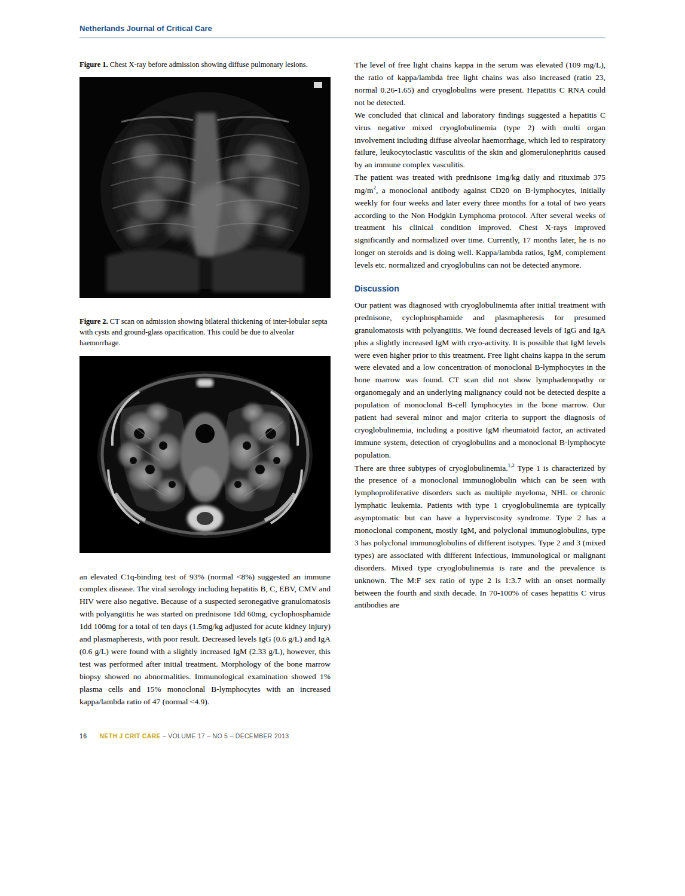Netherlands Journal of Critical Care
Figure 1. Chest X-ray before admission showing diffuse pulmonary lesions.
Figure 2. CT scan on admission showing bilateral thickening of inter-lobular septa with cysts and ground-glass opacification. This could be due to alveolar haemorrhage.
an elevated C1q-binding test of 93% (normal <8%) suggested an immune complex disease. The viral serology including hepatitis B, C, EBV, CMV and HIV were also negative. Because of a suspected seronegative granulomatosis with polyangiitis he was started on prednisone 1dd 60mg, cyclophosphamide 1dd 100mg for a total of ten days (1.5mg/kg adjusted for acute kidney injury) and plasmapheresis, with poor result. Decreased levels IgG (0.6 g/L) and IgA (0.6 g/L) were found with a slightly increased IgM (2.33 g/L), however, this test was performed after initial treatment. Morphology of the bone marrow biopsy showed no abnormalities. Immunological examination showed 1% plasma cells and 15% monoclonal B-lymphocytes with an increased kappa/lambda ratio of 47 (normal <4.9).
The level of free light chains kappa in the serum was elevated (109 mg/L), the ratio of kappa/lambda free light chains was also increased (ratio 23, normal 0.26-1.65) and cryoglobulins were present. Hepatitis C RNA could not be detected.
We concluded that clinical and laboratory findings suggested a hepatitis C virus negative mixed cryoglobulinemia (type 2) with multi organ involvement including diffuse alveolar haemorrhage, which led to respiratory failure, leukocytoclastic vasculitis of the skin and glomerulonephritis caused by an immune complex vasculitis.
The patient was treated with prednisone 1mg/kg daily and rituximab 375 mg/m2, a monoclonal antibody against CD20 on B-lymphocytes, initially weekly for four weeks and later every three months for a total of two years according to the Non Hodgkin Lymphoma protocol. After several weeks of treatment his clinical condition improved. Chest X-rays improved significantly and normalized over time. Currently, 17 months later, he is no longer on steroids and is doing well. Kappa/lambda ratios, IgM, complement levels etc. normalized and cryoglobulins can not be detected anymore.
Discussion
Our patient was diagnosed with cryoglobulinemia after initial treatment with prednisone, cyclophosphamide and plasmapheresis for presumed granulomatosis with polyangiitis. We found decreased levels of IgG and IgA plus a slightly increased IgM with cryo-activity. It is possible that IgM levels were even higher prior to this treatment. Free light chains kappa in the serum were elevated and a low concentration of monoclonal B-lymphocytes in the bone marrow was found. CT scan did not show lymphadenopathy or organomegaly and an underlying malignancy could not be detected despite a population of monoclonal B-cell lymphocytes in the bone marrow. Our patient had several minor and major criteria to support the diagnosis of cryoglobulinemia, including a positive IgM rheumatoid factor, an activated immune system, detection of cryoglobulins and a monoclonal B-lymphocyte population.
There are three subtypes of cryoglobulinemia.1,2 Type 1 is characterized by the presence of a monoclonal immunoglobulin which can be seen with lymphoproliferative disorders such as multiple myeloma, NHL or chronic lymphatic leukemia. Patients with type 1 cryoglobulinemia are typically asymptomatic but can have a hyperviscosity syndrome. Type 2 has a monoclonal component, mostly IgM, and polyclonal immunoglobulins, type 3 has polyclonal immunoglobulins of different isotypes. Type 2 and 3 (mixed types) are associated with different infectious, immunological or malignant disorders. Mixed type cryoglobulinemia is rare and the prevalence is unknown. The M:F sex ratio of type 2 is 1:3.7 with an onset normally between the fourth and sixth decade. In 70-100% of cases hepatitis C virus antibodies are
16 NETH J CRIT CARE – VOLUME 17 – NO 5 – DECEMBER 2013